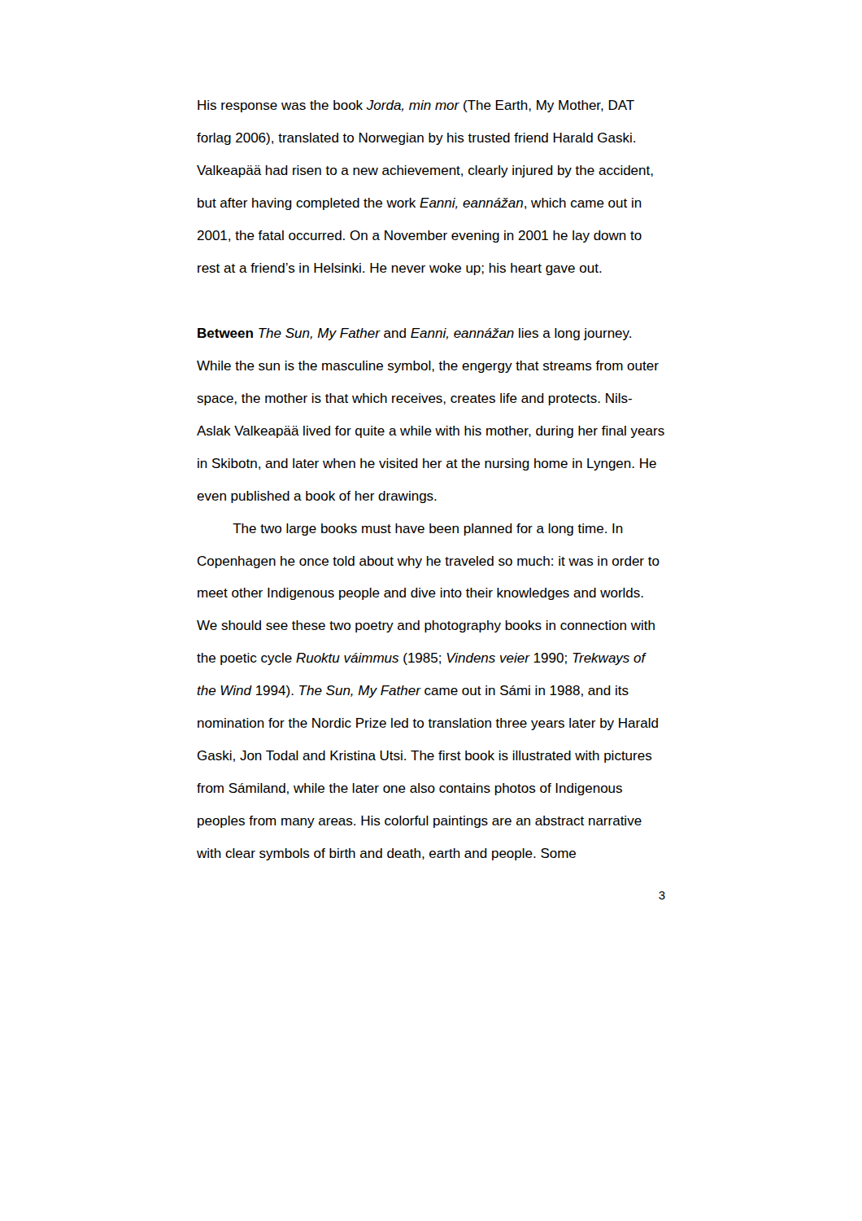His response was the book Jorda, min mor (The Earth, My Mother, DAT forlag 2006), translated to Norwegian by his trusted friend Harald Gaski. Valkeapää had risen to a new achievement, clearly injured by the accident, but after having completed the work Eanni, eannážan, which came out in 2001, the fatal occurred. On a November evening in 2001 he lay down to rest at a friend’s in Helsinki. He never woke up; his heart gave out.
Between The Sun, My Father and Eanni, eannážan lies a long journey. While the sun is the masculine symbol, the engergy that streams from outer space, the mother is that which receives, creates life and protects. Nils-Aslak Valkeapää lived for quite a while with his mother, during her final years in Skibotn, and later when he visited her at the nursing home in Lyngen. He even published a book of her drawings.
The two large books must have been planned for a long time. In Copenhagen he once told about why he traveled so much: it was in order to meet other Indigenous people and dive into their knowledges and worlds. We should see these two poetry and photography books in connection with the poetic cycle Ruoktu váimmus (1985; Vindens veier 1990; Trekways of the Wind 1994). The Sun, My Father came out in Sámi in 1988, and its nomination for the Nordic Prize led to translation three years later by Harald Gaski, Jon Todal and Kristina Utsi. The first book is illustrated with pictures from Sámiland, while the later one also contains photos of Indigenous peoples from many areas. His colorful paintings are an abstract narrative with clear symbols of birth and death, earth and people. Some
3